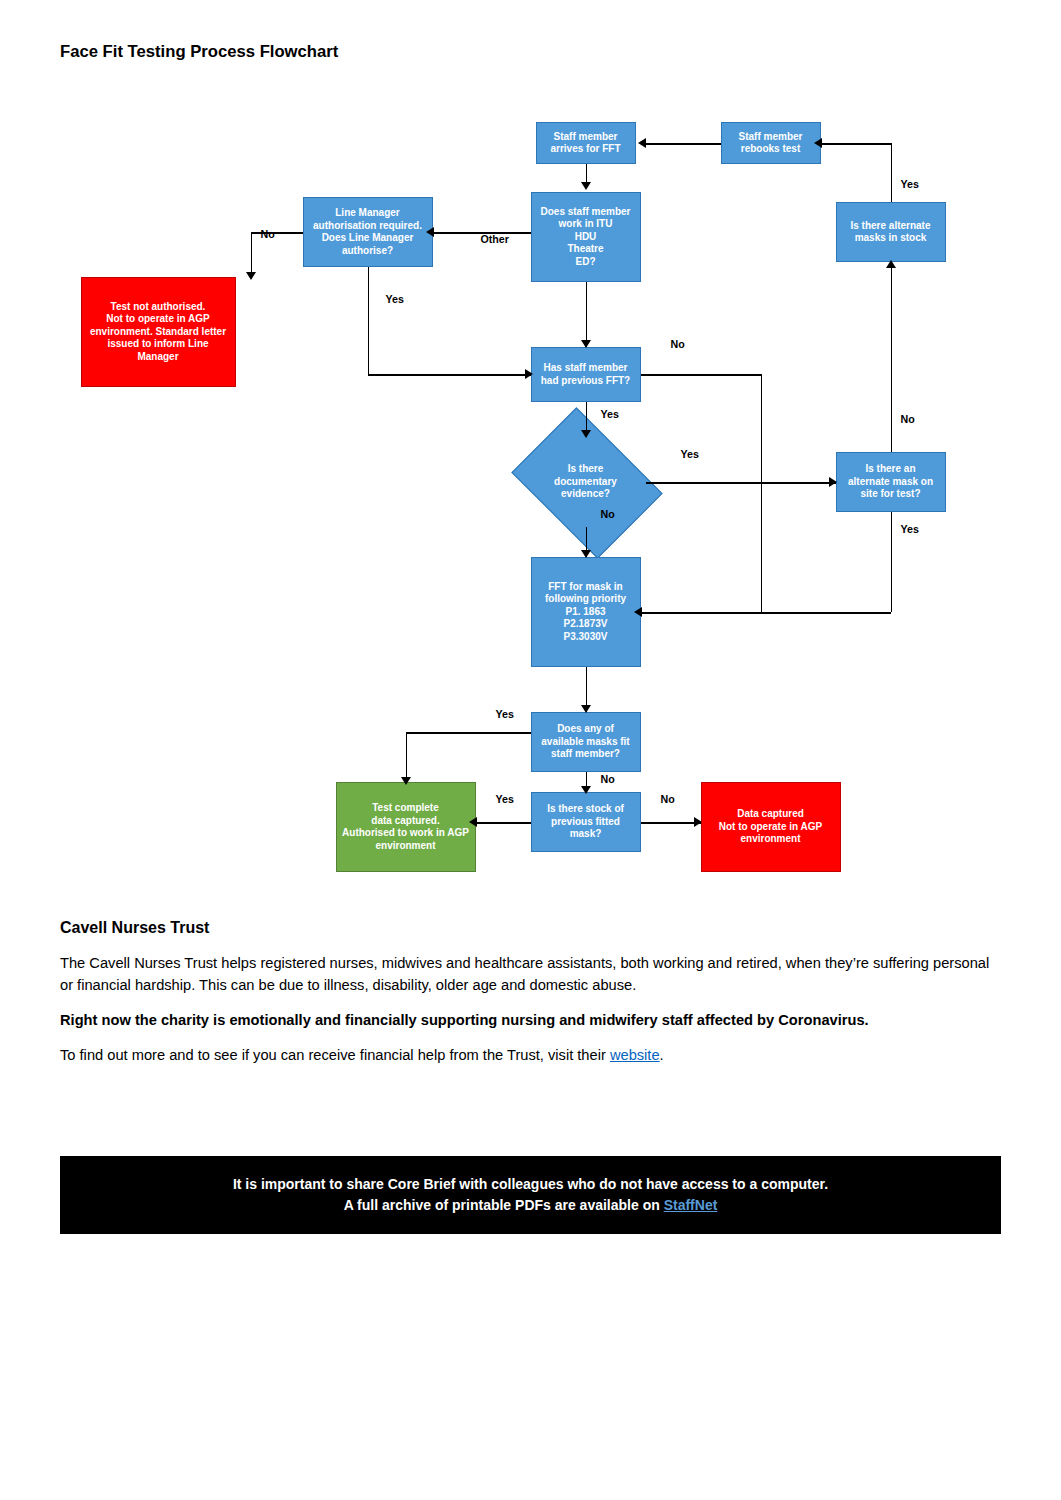Face Fit Testing Process Flowchart
Staff member
arrives for FFT
Staff member
rebooks test
Line Manager
authorisation required.
Does Line Manager
authorise?
Does staff member
work in ITU
HDU
Theatre
ED?
Is there alternate
masks in stock
Test not authorised.
Not to operate in AGP
environment. Standard letter
issued to inform Line Manager
Has staff member
had previous FFT?
Is there
documentary
evidence?
Is there an
alternate mask on
site for test?
FFT for mask in
following priority
P1. 1863
P2.1873V
P3.3030V
Does any of
available masks fit
staff member?
Is there stock of
previous fitted
mask?
Test complete
data captured.
Authorised to work in AGP
environment
Data captured
Not to operate in AGP
environment
Yes
No
Other
Yes
No
No
Yes
Yes
No
Yes
Yes
No
Yes
No
Cavell Nurses Trust
The Cavell Nurses Trust helps registered nurses, midwives and healthcare assistants, both working and retired, when they’re suffering personal or financial hardship. This can be due to illness, disability, older age and domestic abuse.
Right now the charity is emotionally and financially supporting nursing and midwifery staff affected by Coronavirus.
To find out more and to see if you can receive financial help from the Trust, visit their website.
It is important to share Core Brief with colleagues who do not have access to a computer.
A full archive of printable PDFs are available on StaffNet